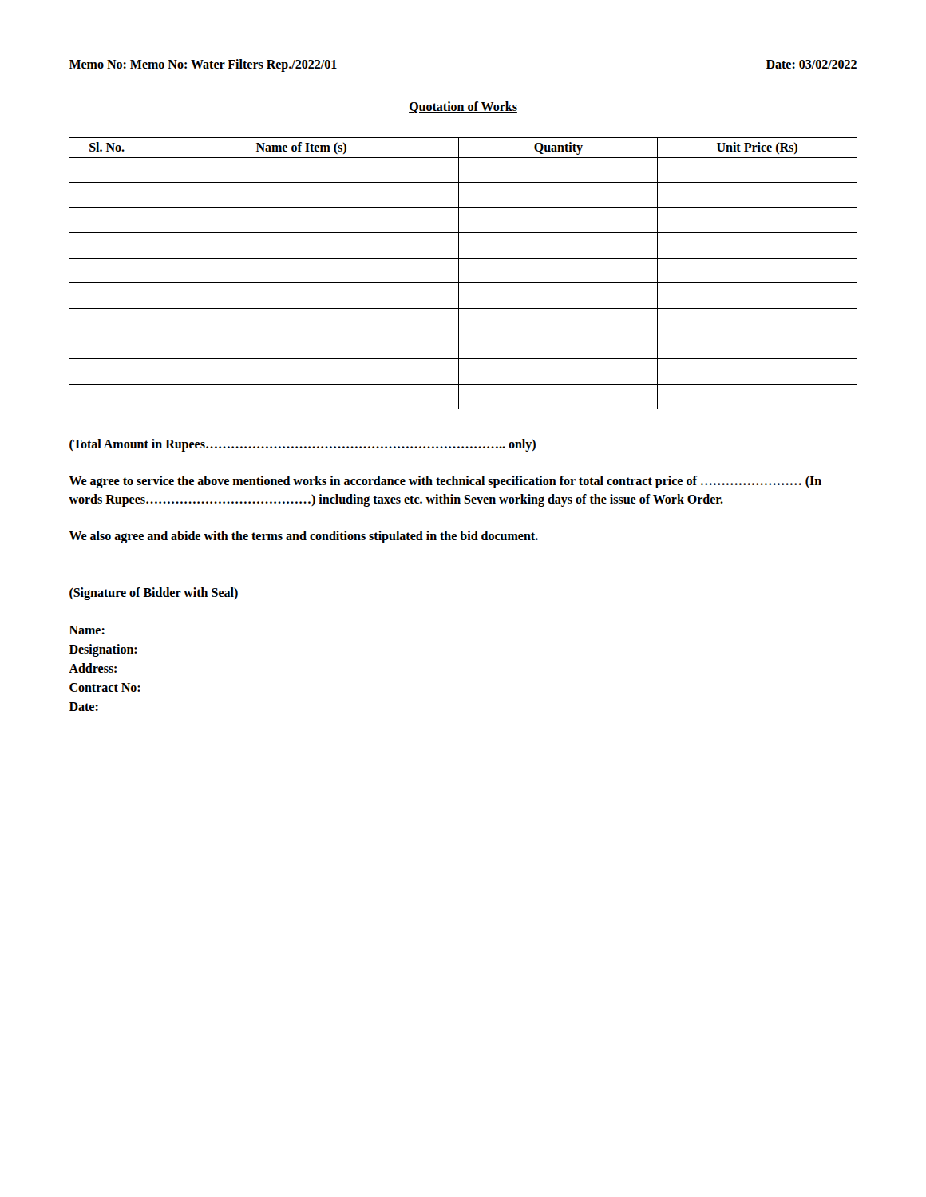Memo No: Memo No: Water Filters Rep./2022/01 Date: 03/02/2022
Quotation of Works
| Sl. No. | Name of Item (s) | Quantity | Unit Price (Rs) |
| --- | --- | --- | --- |
(Total Amount in Rupees…………………………………………………………….. only)
We agree to service the above mentioned works in accordance with technical specification for total contract price of …………………… (In words Rupees…………………………………) including taxes etc. within Seven working days of the issue of Work Order.
We also agree and abide with the terms and conditions stipulated in the bid document.
(Signature of Bidder with Seal)
Name:
Designation:
Address:
Contract No:
Date: